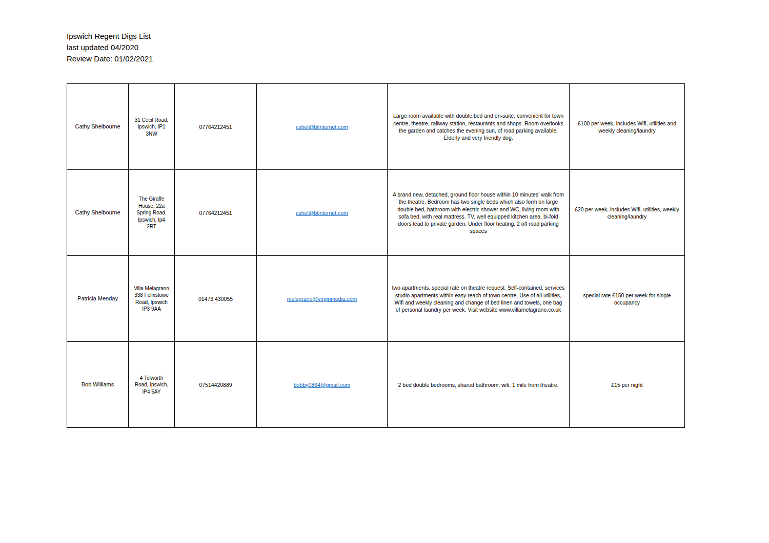Ipswich Regent Digs List
last updated 04/2020
Review Date: 01/02/2021
| Cathy Shelbourne | 31 Cecil Road, Ipswich, IP1 3NW | 07764212451 | cshel@btinternet.com | Large room available with double bed and en-suite, convenient for town centre, theatre, railway station, restaurants and shops. Room overlooks the garden and catches the evening sun, of road parking available. Elderly and very friendly dog. | £100 per week, includes Wifi, utilities and weekly cleaning/laundry |
| Cathy Shelbourne | The Giraffe House, 22a Spring Road, Ipswich, Ip4 2RT | 07764212451 | cshel@btinternet.com | A brand new, detached, ground floor house within 10 minutes' walk from the theatre. Bedroom has two single beds which also form on large double bed, bathroom with electric shower and WC, living room with sofa bed, with real mattress. TV, well equipped kitchen area, bi-fold doors lead to private garden. Under floor heating, 2 off road parking spaces | £20 per week, includes Wifi, utilities, weekly cleaning/laundry |
| Patricia Menday | Villa Melagrano 338 Felixstowe Road, Ipswich IP3 9AA | 01473 430055 | melagrano@virginmedia.com | two apartments, special rate on theatre request. Self-contained, services studio apartments within easy reach of town centre. Use of all utilities, Wifi and weekly cleaning and change of bed linen and towels, one bag of personal laundry per week. Visit website www.villamelagrano.co.uk | special rate £150 per week for single occupancy |
| Bob Williams | 4 Tolworth Road, Ipswich, IP4 5AY | 07514420889 | bobby0864@gmail.com | 2 bed double bedrooms, shared bathroom, wifi, 1 mile from theatre. | £15 per night |